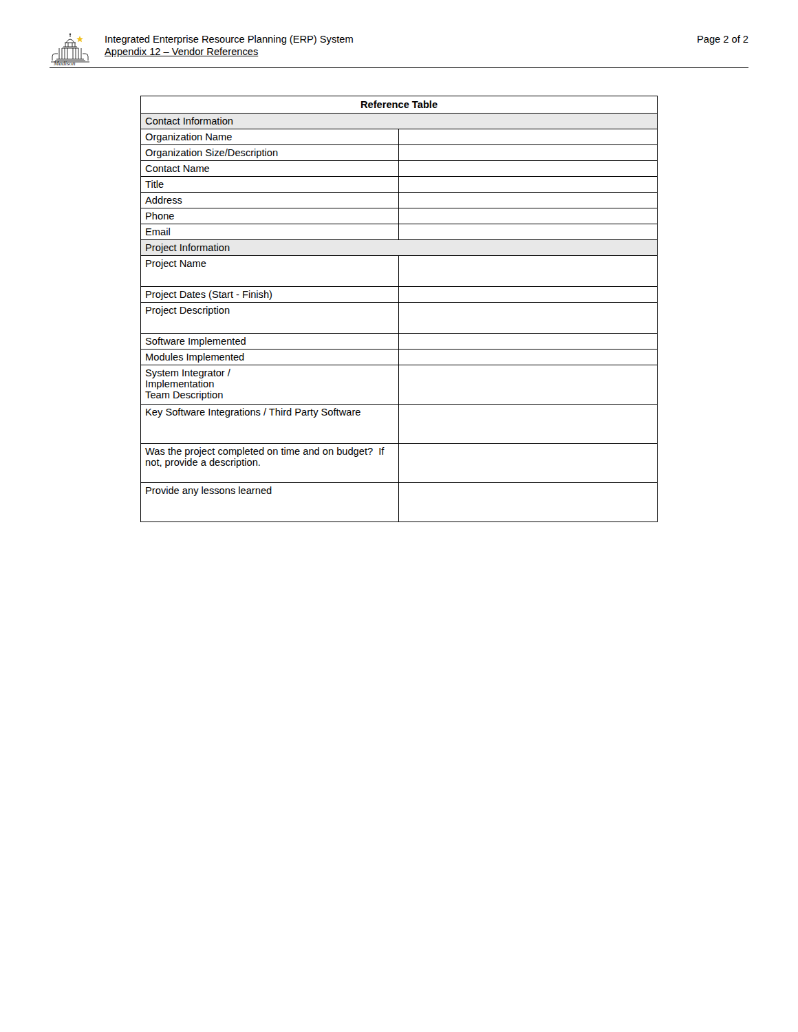Madison
Integrated Enterprise Resource Planning (ERP) System Page 2 of 2
Appendix 12 – Vendor References
| Reference Table |
| --- |
| Contact Information |
| Organization Name | |
| Organization Size/Description | |
| Contact Name | |
| Title | |
| Address | |
| Phone | |
| Email | |
| Project Information |
| Project Name | |
| Project Dates (Start - Finish) | |
| Project Description | |
| Software Implemented | |
| Modules Implemented | |
| System Integrator / Implementation Team Description | |
| Key Software Integrations / Third Party Software | |
| Was the project completed on time and on budget? If not, provide a description. | |
| Provide any lessons learned | |